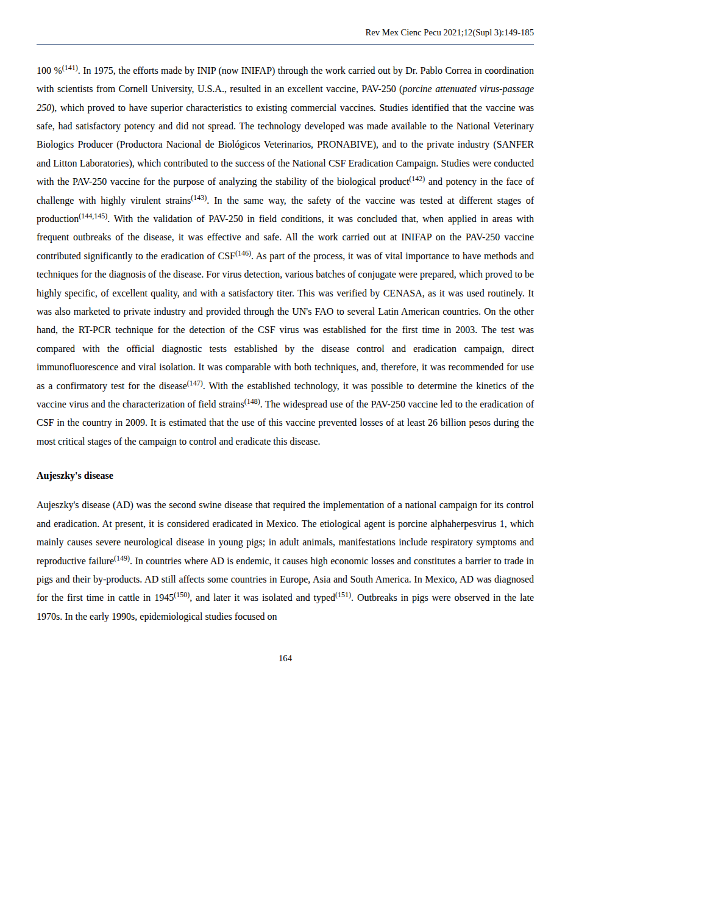Rev Mex Cienc Pecu 2021;12(Supl 3):149-185
100 %(141). In 1975, the efforts made by INIP (now INIFAP) through the work carried out by Dr. Pablo Correa in coordination with scientists from Cornell University, U.S.A., resulted in an excellent vaccine, PAV-250 (porcine attenuated virus-passage 250), which proved to have superior characteristics to existing commercial vaccines. Studies identified that the vaccine was safe, had satisfactory potency and did not spread. The technology developed was made available to the National Veterinary Biologics Producer (Productora Nacional de Biológicos Veterinarios, PRONABIVE), and to the private industry (SANFER and Litton Laboratories), which contributed to the success of the National CSF Eradication Campaign. Studies were conducted with the PAV-250 vaccine for the purpose of analyzing the stability of the biological product(142) and potency in the face of challenge with highly virulent strains(143). In the same way, the safety of the vaccine was tested at different stages of production(144,145). With the validation of PAV-250 in field conditions, it was concluded that, when applied in areas with frequent outbreaks of the disease, it was effective and safe. All the work carried out at INIFAP on the PAV-250 vaccine contributed significantly to the eradication of CSF(146). As part of the process, it was of vital importance to have methods and techniques for the diagnosis of the disease. For virus detection, various batches of conjugate were prepared, which proved to be highly specific, of excellent quality, and with a satisfactory titer. This was verified by CENASA, as it was used routinely. It was also marketed to private industry and provided through the UN's FAO to several Latin American countries. On the other hand, the RT-PCR technique for the detection of the CSF virus was established for the first time in 2003. The test was compared with the official diagnostic tests established by the disease control and eradication campaign, direct immunofluorescence and viral isolation. It was comparable with both techniques, and, therefore, it was recommended for use as a confirmatory test for the disease(147). With the established technology, it was possible to determine the kinetics of the vaccine virus and the characterization of field strains(148). The widespread use of the PAV-250 vaccine led to the eradication of CSF in the country in 2009. It is estimated that the use of this vaccine prevented losses of at least 26 billion pesos during the most critical stages of the campaign to control and eradicate this disease.
Aujeszky's disease
Aujeszky's disease (AD) was the second swine disease that required the implementation of a national campaign for its control and eradication. At present, it is considered eradicated in Mexico. The etiological agent is porcine alphaherpesvirus 1, which mainly causes severe neurological disease in young pigs; in adult animals, manifestations include respiratory symptoms and reproductive failure(149). In countries where AD is endemic, it causes high economic losses and constitutes a barrier to trade in pigs and their by-products. AD still affects some countries in Europe, Asia and South America. In Mexico, AD was diagnosed for the first time in cattle in 1945(150), and later it was isolated and typed(151). Outbreaks in pigs were observed in the late 1970s. In the early 1990s, epidemiological studies focused on
164